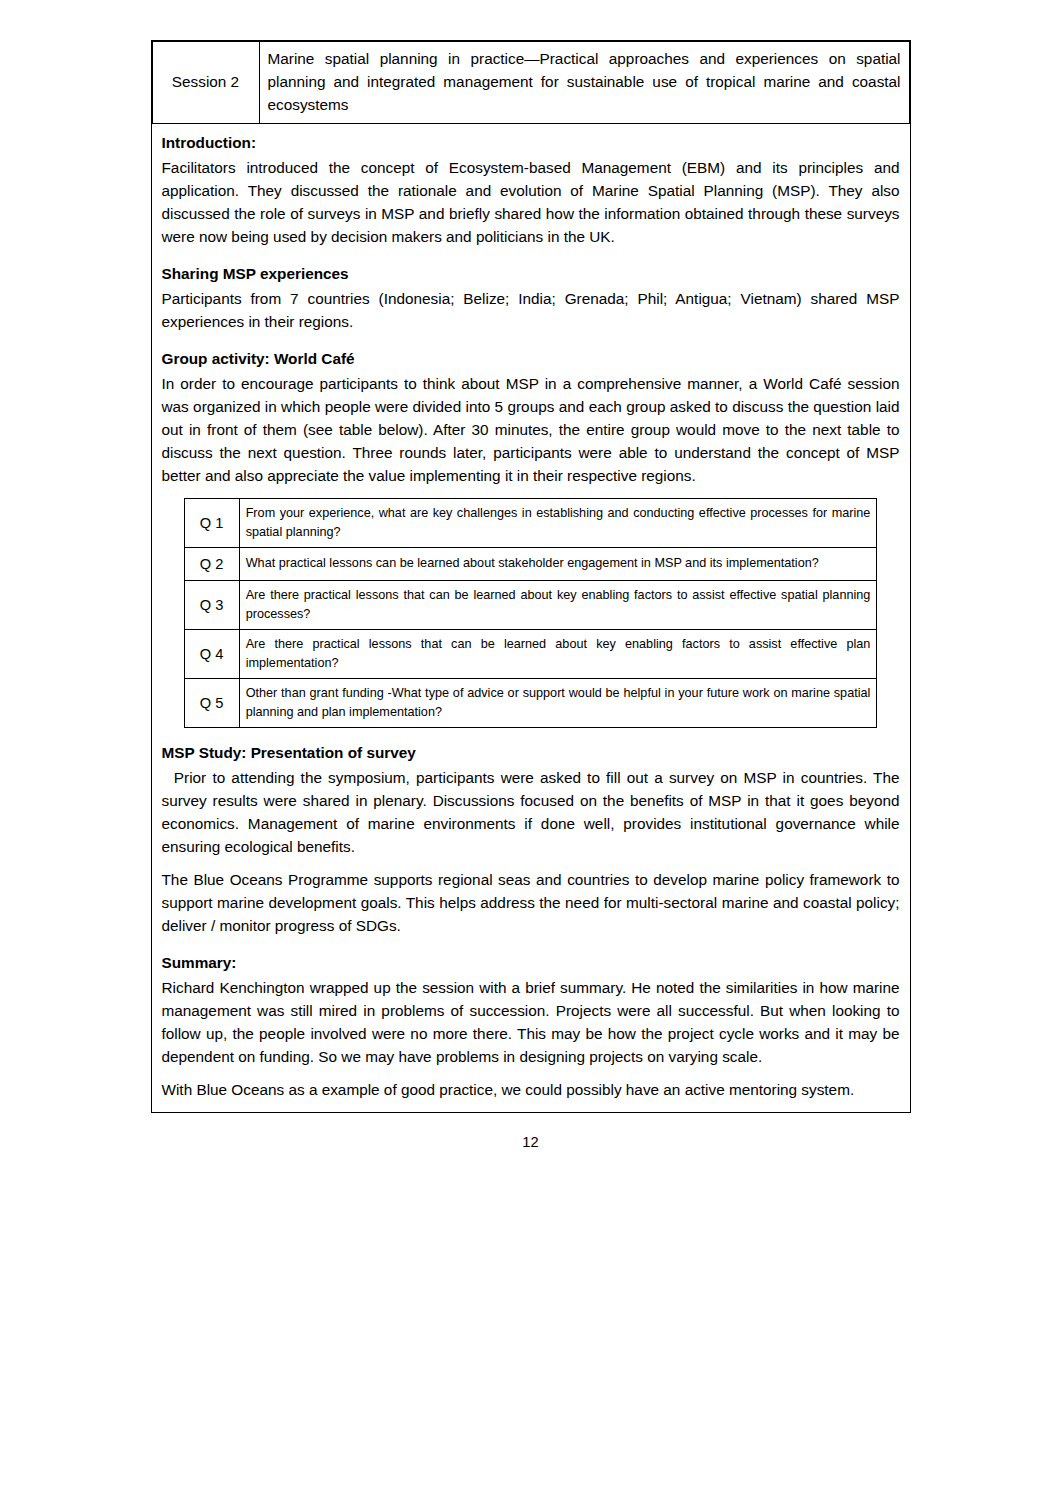| Session 2 | Marine spatial planning in practice—Practical approaches and experiences on spatial planning and integrated management for sustainable use of tropical marine and coastal ecosystems |
Introduction:
Facilitators introduced the concept of Ecosystem-based Management (EBM) and its principles and application. They discussed the rationale and evolution of Marine Spatial Planning (MSP). They also discussed the role of surveys in MSP and briefly shared how the information obtained through these surveys were now being used by decision makers and politicians in the UK.
Sharing MSP experiences
Participants from 7 countries (Indonesia; Belize; India; Grenada; Phil; Antigua; Vietnam) shared MSP experiences in their regions.
Group activity: World Café
In order to encourage participants to think about MSP in a comprehensive manner, a World Café session was organized in which people were divided into 5 groups and each group asked to discuss the question laid out in front of them (see table below). After 30 minutes, the entire group would move to the next table to discuss the next question. Three rounds later, participants were able to understand the concept of MSP better and also appreciate the value implementing it in their respective regions.
| Q 1 | From your experience, what are key challenges in establishing and conducting effective processes for marine spatial planning? |
| Q 2 | What practical lessons can be learned about stakeholder engagement in MSP and its implementation? |
| Q 3 | Are there practical lessons that can be learned about key enabling factors to assist effective spatial planning processes? |
| Q 4 | Are there practical lessons that can be learned about key enabling factors to assist effective plan implementation? |
| Q 5 | Other than grant funding -What type of advice or support would be helpful in your future work on marine spatial planning and plan implementation? |
MSP Study: Presentation of survey
Prior to attending the symposium, participants were asked to fill out a survey on MSP in countries. The survey results were shared in plenary. Discussions focused on the benefits of MSP in that it goes beyond economics. Management of marine environments if done well, provides institutional governance while ensuring ecological benefits.
The Blue Oceans Programme supports regional seas and countries to develop marine policy framework to support marine development goals. This helps address the need for multi-sectoral marine and coastal policy; deliver / monitor progress of SDGs.
Summary:
Richard Kenchington wrapped up the session with a brief summary. He noted the similarities in how marine management was still mired in problems of succession. Projects were all successful. But when looking to follow up, the people involved were no more there. This may be how the project cycle works and it may be dependent on funding. So we may have problems in designing projects on varying scale.
With Blue Oceans as a example of good practice, we could possibly have an active mentoring system.
12